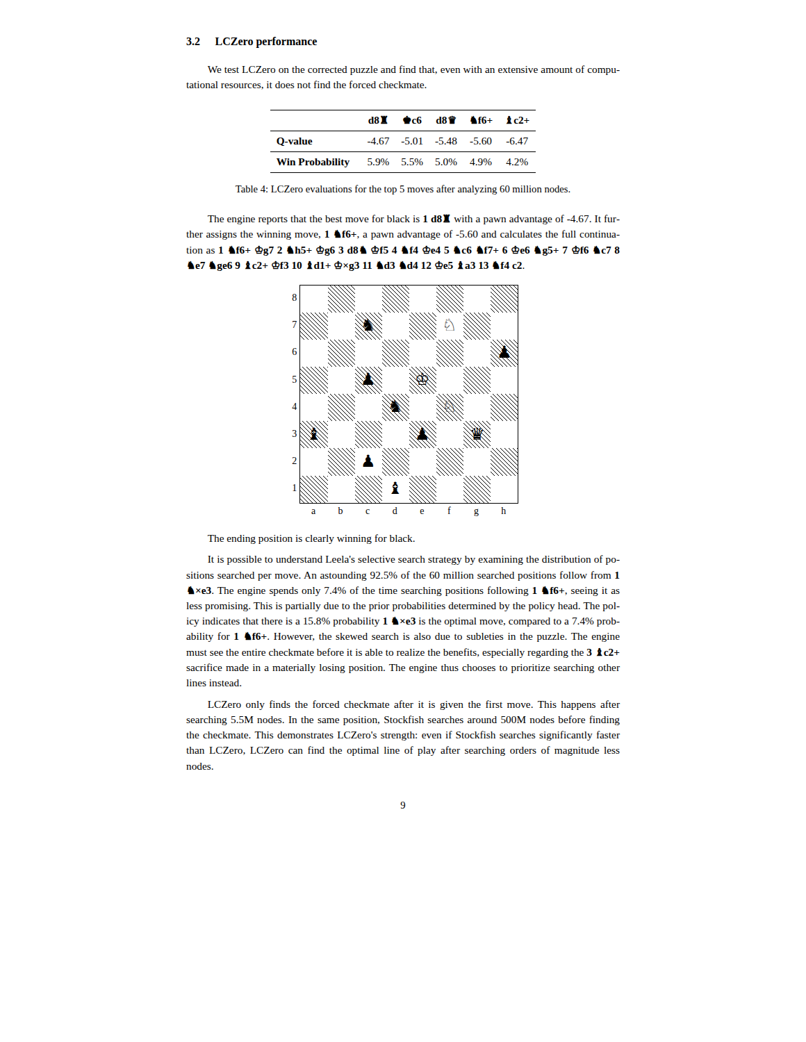3.2 LCZero performance
We test LCZero on the corrected puzzle and find that, even with an extensive amount of computational resources, it does not find the forced checkmate.
| | d8♜ | ♚c6 | d8♛ | ♞f6+ | ♝c2+ |
| --- | --- | --- | --- | --- | --- |
| Q-value | -4.67 | -5.01 | -5.48 | -5.60 | -6.47 |
| Win Probability | 5.9% | 5.5% | 5.0% | 4.9% | 4.2% |
Table 4: LCZero evaluations for the top 5 moves after analyzing 60 million nodes.
The engine reports that the best move for black is 1 d8♜ with a pawn advantage of -4.67. It further assigns the winning move, 1 ♞f6+, a pawn advantage of -5.60 and calculates the full continuation as 1 ♞f6+ ♔g7 2 ♞h5+ ♔g6 3 d8♞ ♔f5 4 ♞f4 ♔e4 5 ♞c6 ♞f7+ 6 ♔e6 ♞g5+ 7 ♔f6 ♞c7 8 ♞e7 ♞ge6 9 ♝c2+ ♔f3 10 ♝d1+ ♔×g3 11 ♞d3 ♞d4 12 ♔e5 ♝a3 13 ♞f4 c2.
8
7
6
5
4
3
2
1
♞
♘
♟
♟
♔
♞
♘
♝
♟
♛
♟
♝
a
b
c
d
e
f
g
h
The ending position is clearly winning for black.
It is possible to understand Leela's selective search strategy by examining the distribution of positions searched per move. An astounding 92.5% of the 60 million searched positions follow from 1 ♞×e3. The engine spends only 7.4% of the time searching positions following 1 ♞f6+, seeing it as less promising. This is partially due to the prior probabilities determined by the policy head. The policy indicates that there is a 15.8% probability 1 ♞×e3 is the optimal move, compared to a 7.4% probability for 1 ♞f6+. However, the skewed search is also due to subleties in the puzzle. The engine must see the entire checkmate before it is able to realize the benefits, especially regarding the 3 ♝c2+ sacrifice made in a materially losing position. The engine thus chooses to prioritize searching other lines instead.
LCZero only finds the forced checkmate after it is given the first move. This happens after searching 5.5M nodes. In the same position, Stockfish searches around 500M nodes before finding the checkmate. This demonstrates LCZero's strength: even if Stockfish searches significantly faster than LCZero, LCZero can find the optimal line of play after searching orders of magnitude less nodes.
9